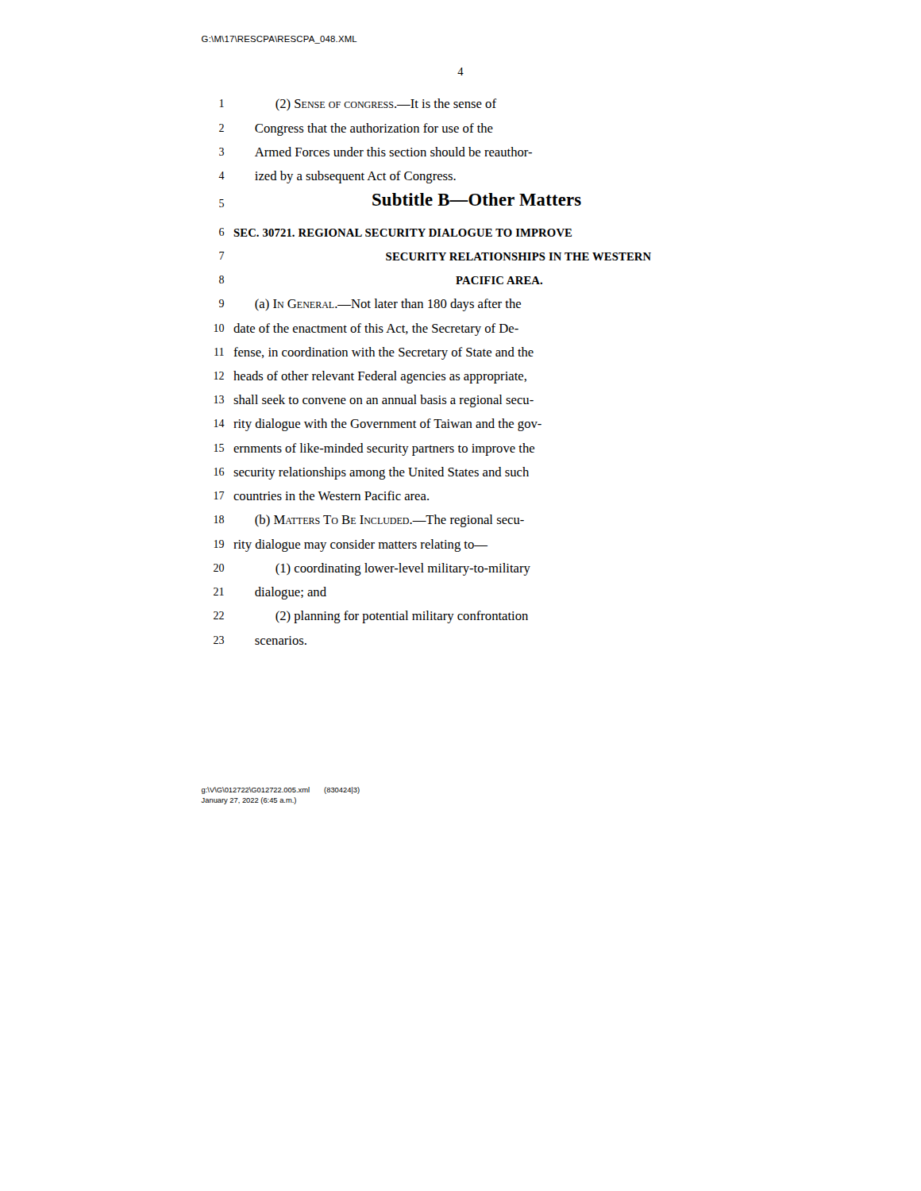G:\M\17\RESCPA\RESCPA_048.XML
4
1 (2) Sense of congress.—It is the sense of
2 Congress that the authorization for use of the
3 Armed Forces under this section should be reauthor-
4 ized by a subsequent Act of Congress.
5 Subtitle B—Other Matters
6 SEC. 30721. REGIONAL SECURITY DIALOGUE TO IMPROVE
7 SECURITY RELATIONSHIPS IN THE WESTERN
8 PACIFIC AREA.
9 (a) In General.—Not later than 180 days after the
10 date of the enactment of this Act, the Secretary of De-
11 fense, in coordination with the Secretary of State and the
12 heads of other relevant Federal agencies as appropriate,
13 shall seek to convene on an annual basis a regional secu-
14 rity dialogue with the Government of Taiwan and the gov-
15 ernments of like-minded security partners to improve the
16 security relationships among the United States and such
17 countries in the Western Pacific area.
18 (b) Matters To Be Included.—The regional secu-
19 rity dialogue may consider matters relating to—
20 (1) coordinating lower-level military-to-military
21 dialogue; and
22 (2) planning for potential military confrontation
23 scenarios.
g:\V\G\012722\G012722.005.xml (830424|3) January 27, 2022 (6:45 a.m.)